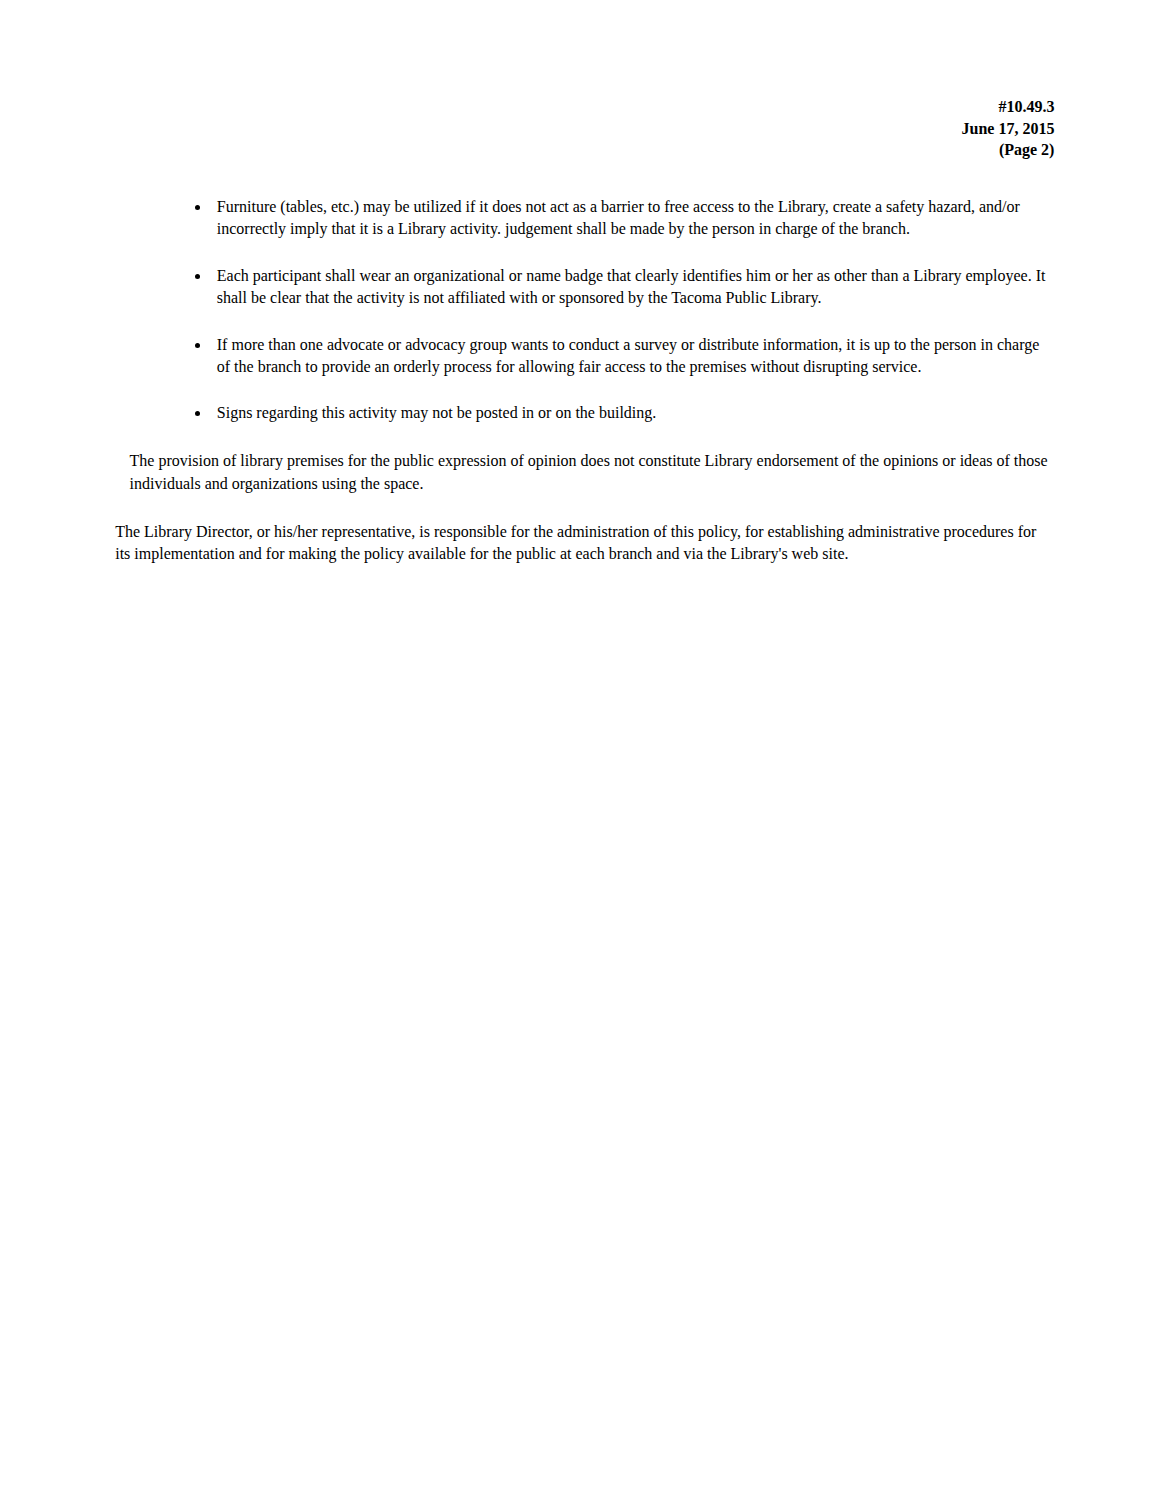#10.49.3
June 17, 2015
(Page 2)
Furniture (tables, etc.) may be utilized if it does not act as a barrier to free access to the Library, create a safety hazard, and/or incorrectly imply that it is a Library activity. judgement shall be made by the person in charge of the branch.
Each participant shall wear an organizational or name badge that clearly identifies him or her as other than a Library employee. It shall be clear that the activity is not affiliated with or sponsored by the Tacoma Public Library.
If more than one advocate or advocacy group wants to conduct a survey or distribute information, it is up to the person in charge of the branch to provide an orderly process for allowing fair access to the premises without disrupting service.
Signs regarding this activity may not be posted in or on the building.
The provision of library premises for the public expression of opinion does not constitute Library endorsement of the opinions or ideas of those individuals and organizations using the space.
The Library Director, or his/her representative, is responsible for the administration of this policy, for establishing administrative procedures for its implementation and for making the policy available for the public at each branch and via the Library's web site.